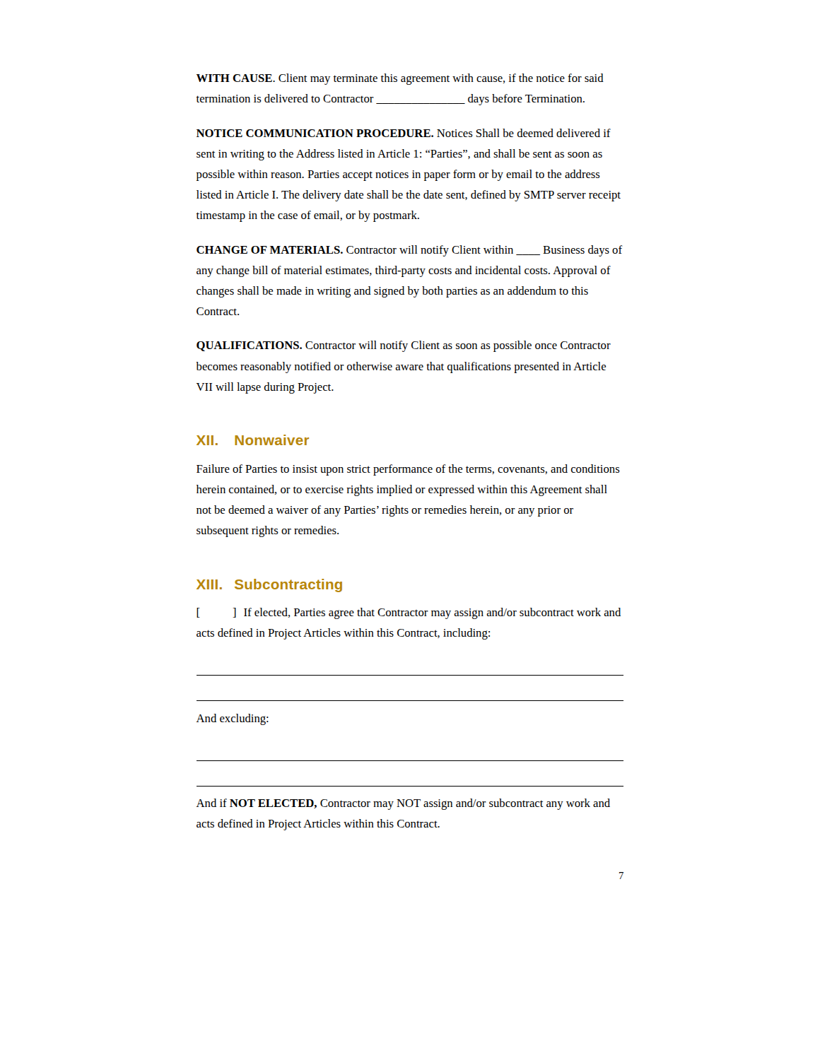WITH CAUSE. Client may terminate this agreement with cause, if the notice for said termination is delivered to Contractor _______________ days before Termination.
NOTICE COMMUNICATION PROCEDURE. Notices Shall be deemed delivered if sent in writing to the Address listed in Article 1: “Parties”, and shall be sent as soon as possible within reason. Parties accept notices in paper form or by email to the address listed in Article I. The delivery date shall be the date sent, defined by SMTP server receipt timestamp in the case of email, or by postmark.
CHANGE OF MATERIALS. Contractor will notify Client within ____ Business days of any change bill of material estimates, third-party costs and incidental costs. Approval of changes shall be made in writing and signed by both parties as an addendum to this Contract.
QUALIFICATIONS. Contractor will notify Client as soon as possible once Contractor becomes reasonably notified or otherwise aware that qualifications presented in Article VII will lapse during Project.
XII. Nonwaiver
Failure of Parties to insist upon strict performance of the terms, covenants, and conditions herein contained, or to exercise rights implied or expressed within this Agreement shall not be deemed a waiver of any Parties’ rights or remedies herein, or any prior or subsequent rights or remedies.
XIII. Subcontracting
[ ] If elected, Parties agree that Contractor may assign and/or subcontract work and acts defined in Project Articles within this Contract, including:
And excluding:
And if NOT ELECTED, Contractor may NOT assign and/or subcontract any work and acts defined in Project Articles within this Contract.
7